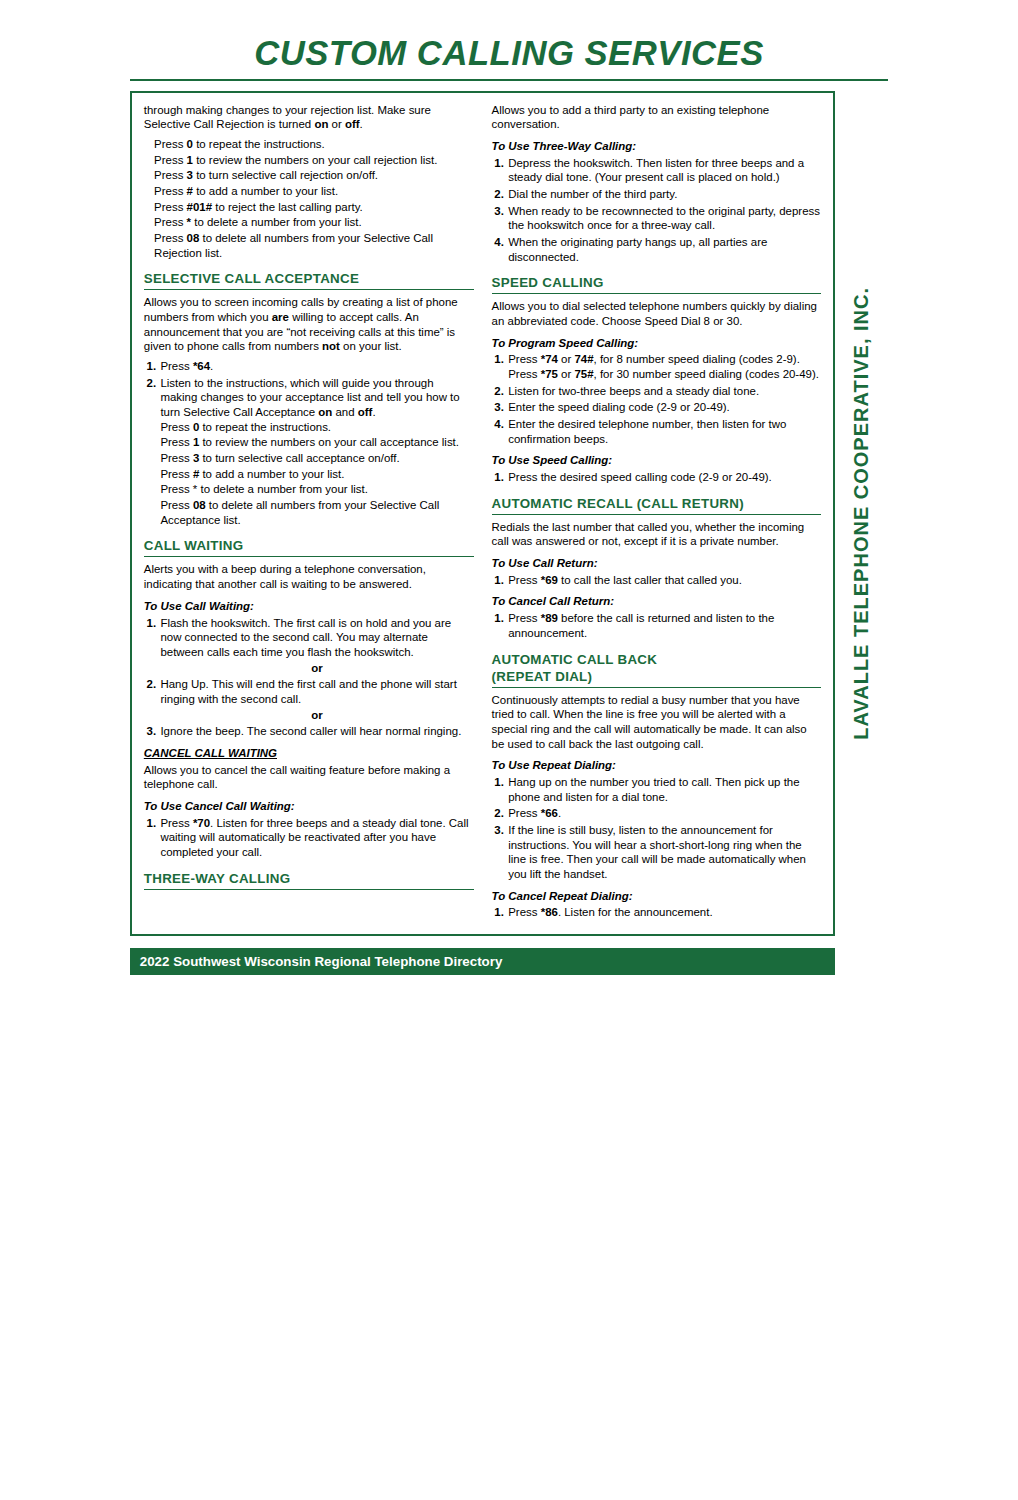CUSTOM CALLING SERVICES
through making changes to your rejection list. Make sure Selective Call Rejection is turned on or off.
Press 0 to repeat the instructions.
Press 1 to review the numbers on your call rejection list.
Press 3 to turn selective call rejection on/off.
Press # to add a number to your list.
Press #01# to reject the last calling party.
Press * to delete a number from your list.
Press 08 to delete all numbers from your Selective Call Rejection list.
SELECTIVE CALL ACCEPTANCE
Allows you to screen incoming calls by creating a list of phone numbers from which you are willing to accept calls. An announcement that you are “not receiving calls at this time” is given to phone calls from numbers not on your list.
Press *64.
Listen to the instructions, which will guide you through making changes to your acceptance list and tell you how to turn Selective Call Acceptance on and off.
Press 0 to repeat the instructions.
Press 1 to review the numbers on your call acceptance list.
Press 3 to turn selective call acceptance on/off.
Press # to add a number to your list.
Press * to delete a number from your list.
Press 08 to delete all numbers from your Selective Call Acceptance list.
CALL WAITING
Alerts you with a beep during a telephone conversation, indicating that another call is waiting to be answered.
To Use Call Waiting:
Flash the hookswitch. The first call is on hold and you are now connected to the second call. You may alternate between calls each time you flash the hookswitch.
or
Hang Up. This will end the first call and the phone will start ringing with the second call.
or
Ignore the beep. The second caller will hear normal ringing.
CANCEL CALL WAITING
Allows you to cancel the call waiting feature before making a telephone call.
To Use Cancel Call Waiting:
Press *70. Listen for three beeps and a steady dial tone. Call waiting will automatically be reactivated after you have completed your call.
THREE-WAY CALLING
Allows you to add a third party to an existing telephone conversation.
To Use Three-Way Calling:
Depress the hookswitch. Then listen for three beeps and a steady dial tone. (Your present call is placed on hold.)
Dial the number of the third party.
When ready to be recownnected to the original party, depress the hookswitch once for a three-way call.
When the originating party hangs up, all parties are disconnected.
SPEED CALLING
Allows you to dial selected telephone numbers quickly by dialing an abbreviated code. Choose Speed Dial 8 or 30.
To Program Speed Calling:
Press *74 or 74#, for 8 number speed dialing (codes 2-9).
Press *75 or 75#, for 30 number speed dialing (codes 20-49).
Listen for two-three beeps and a steady dial tone.
Enter the speed dialing code (2-9 or 20-49).
Enter the desired telephone number, then listen for two confirmation beeps.
To Use Speed Calling:
Press the desired speed calling code (2-9 or 20-49).
AUTOMATIC RECALL (CALL RETURN)
Redials the last number that called you, whether the incoming call was answered or not, except if it is a private number.
To Use Call Return:
Press *69 to call the last caller that called you.
To Cancel Call Return:
Press *89 before the call is returned and listen to the announcement.
AUTOMATIC CALL BACK
(REPEAT DIAL)
Continuously attempts to redial a busy number that you have tried to call. When the line is free you will be alerted with a special ring and the call will automatically be made. It can also be used to call back the last outgoing call.
To Use Repeat Dialing:
Hang up on the number you tried to call. Then pick up the phone and listen for a dial tone.
Press *66.
If the line is still busy, listen to the announcement for instructions. You will hear a short-short-long ring when the line is free. Then your call will be made automatically when you lift the handset.
To Cancel Repeat Dialing:
Press *86. Listen for the announcement.
LAVALLE TELEPHONE COOPERATIVE, INC.
2022 Southwest Wisconsin Regional Telephone Directory